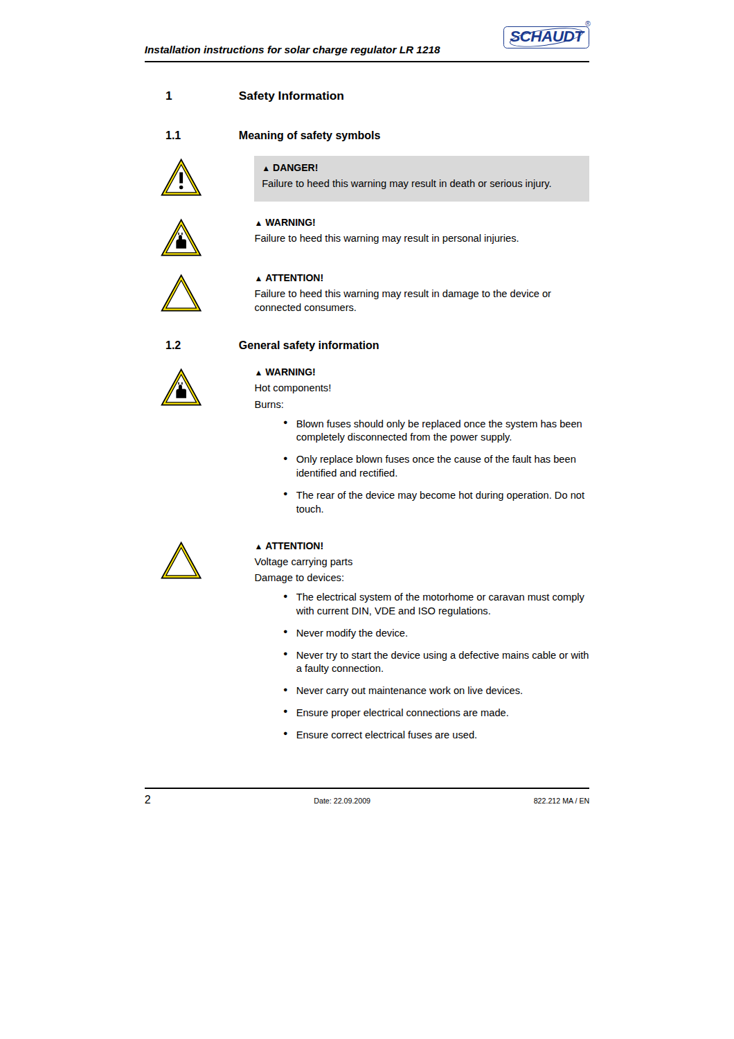Installation instructions for solar charge regulator LR 1218
® SCHAUDT
1 Safety Information
1.1 Meaning of safety symbols
▲DANGER!
Failure to heed this warning may result in death or serious injury.
▲WARNING!
Failure to heed this warning may result in personal injuries.
▲ATTENTION!
Failure to heed this warning may result in damage to the device or connected consumers.
1.2 General safety information
▲WARNING!
Hot components!
Burns:
Blown fuses should only be replaced once the system has been completely disconnected from the power supply.
Only replace blown fuses once the cause of the fault has been identified and rectified.
The rear of the device may become hot during operation. Do not touch.
▲ATTENTION!
Voltage carrying parts
Damage to devices:
The electrical system of the motorhome or caravan must comply with current DIN, VDE and ISO regulations.
Never modify the device.
Never try to start the device using a defective mains cable or with a faulty connection.
Never carry out maintenance work on live devices.
Ensure proper electrical connections are made.
Ensure correct electrical fuses are used.
2
Date: 22.09.2009
822.212 MA / EN